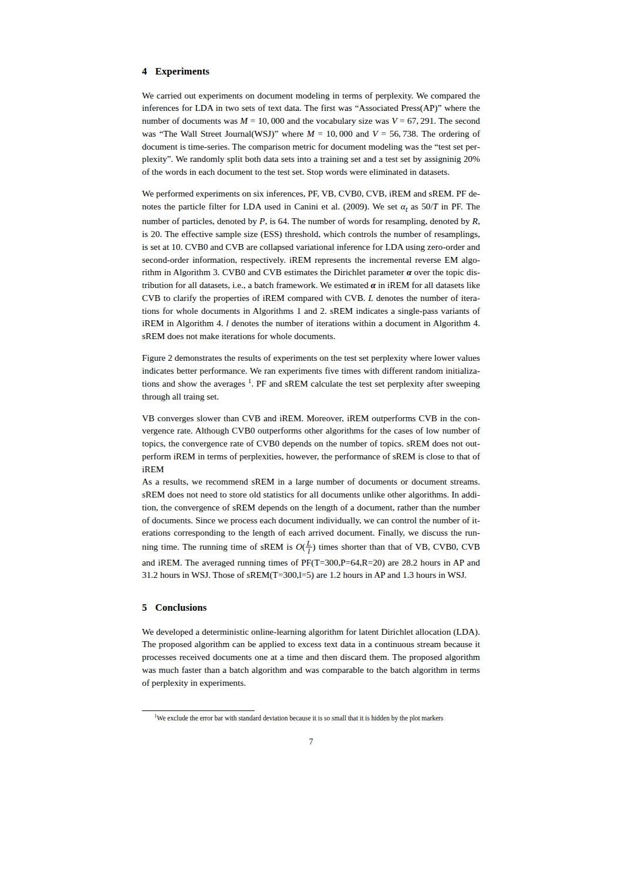4 Experiments
We carried out experiments on document modeling in terms of perplexity. We compared the inferences for LDA in two sets of text data. The first was “Associated Press(AP)” where the number of documents was M = 10, 000 and the vocabulary size was V = 67, 291. The second was “The Wall Street Journal(WSJ)” where M = 10, 000 and V = 56, 738. The ordering of document is time-series. The comparison metric for document modeling was the “test set perplexity”. We randomly split both data sets into a training set and a test set by assigninig 20% of the words in each document to the test set. Stop words were eliminated in datasets.
We performed experiments on six inferences, PF, VB, CVB0, CVB, iREM and sREM. PF denotes the particle filter for LDA used in Canini et al. (2009). We set αt as 50/T in PF. The number of particles, denoted by P, is 64. The number of words for resampling, denoted by R, is 20. The effective sample size (ESS) threshold, which controls the number of resamplings, is set at 10. CVB0 and CVB are collapsed variational inference for LDA using zero-order and second-order information, respectively. iREM represents the incremental reverse EM algorithm in Algorithm 3. CVB0 and CVB estimates the Dirichlet parameter α over the topic distribution for all datasets, i.e., a batch framework. We estimated α in iREM for all datasets like CVB to clarify the properties of iREM compared with CVB. L denotes the number of iterations for whole documents in Algorithms 1 and 2. sREM indicates a single-pass variants of iREM in Algorithm 4. l denotes the number of iterations within a document in Algorithm 4. sREM does not make iterations for whole documents.
Figure 2 demonstrates the results of experiments on the test set perplexity where lower values indicates better performance. We ran experiments five times with different random initializations and show the averages 1. PF and sREM calculate the test set perplexity after sweeping through all traing set.
VB converges slower than CVB and iREM. Moreover, iREM outperforms CVB in the convergence rate. Although CVB0 outperforms other algorithms for the cases of low number of topics, the convergence rate of CVB0 depends on the number of topics. sREM does not outperform iREM in terms of perplexities, however, the performance of sREM is close to that of iREM
As a results, we recommend sREM in a large number of documents or document streams. sREM does not need to store old statistics for all documents unlike other algorithms. In addition, the convergence of sREM depends on the length of a document, rather than the number of documents. Since we process each document individually, we can control the number of iterations corresponding to the length of each arrived document. Finally, we discuss the running time. The running time of sREM is O(Ll) times shorter than that of VB, CVB0, CVB and iREM. The averaged running times of PF(T=300,P=64,R=20) are 28.2 hours in AP and 31.2 hours in WSJ. Those of sREM(T=300,l=5) are 1.2 hours in AP and 1.3 hours in WSJ.
5 Conclusions
We developed a deterministic online-learning algorithm for latent Dirichlet allocation (LDA). The proposed algorithm can be applied to excess text data in a continuous stream because it processes received documents one at a time and then discard them. The proposed algorithm was much faster than a batch algorithm and was comparable to the batch algorithm in terms of perplexity in experiments.
1We exclude the error bar with standard deviation because it is so small that it is hidden by the plot markers
7